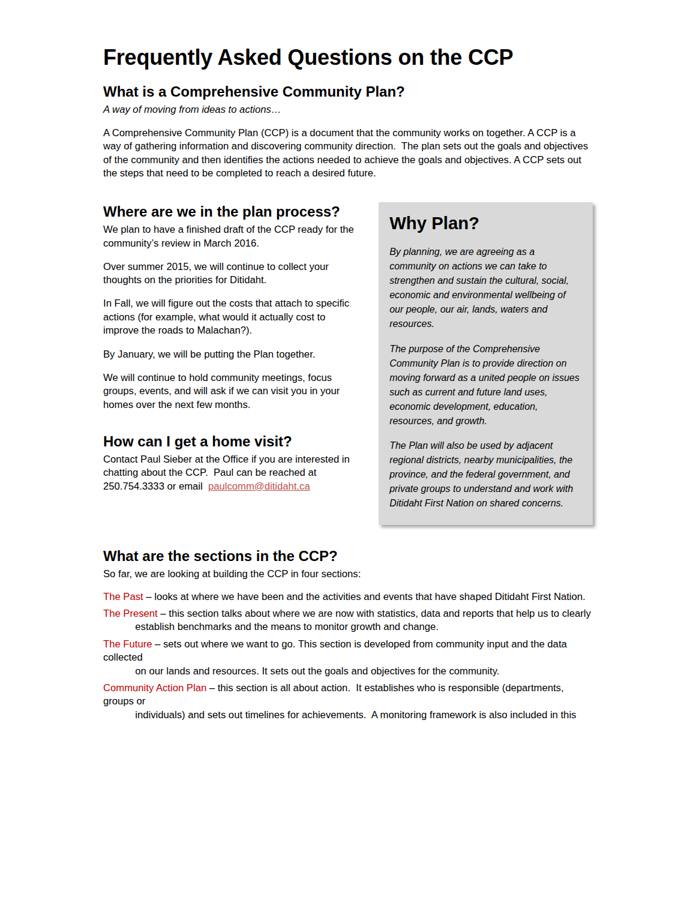Frequently Asked Questions on the CCP
What is a Comprehensive Community Plan?
A way of moving from ideas to actions…
A Comprehensive Community Plan (CCP) is a document that the community works on together. A CCP is a way of gathering information and discovering community direction. The plan sets out the goals and objectives of the community and then identifies the actions needed to achieve the goals and objectives. A CCP sets out the steps that need to be completed to reach a desired future.
Where are we in the plan process?
We plan to have a finished draft of the CCP ready for the community’s review in March 2016.
Over summer 2015, we will continue to collect your thoughts on the priorities for Ditidaht.
In Fall, we will figure out the costs that attach to specific actions (for example, what would it actually cost to improve the roads to Malachan?).
By January, we will be putting the Plan together.
We will continue to hold community meetings, focus groups, events, and will ask if we can visit you in your homes over the next few months.
How can I get a home visit?
Contact Paul Sieber at the Office if you are interested in chatting about the CCP. Paul can be reached at 250.754.3333 or email paulcomm@ditidaht.ca
Why Plan?
By planning, we are agreeing as a community on actions we can take to strengthen and sustain the cultural, social, economic and environmental wellbeing of our people, our air, lands, waters and resources.
The purpose of the Comprehensive Community Plan is to provide direction on moving forward as a united people on issues such as current and future land uses, economic development, education, resources, and growth.
The Plan will also be used by adjacent regional districts, nearby municipalities, the province, and the federal government, and private groups to understand and work with Ditidaht First Nation on shared concerns.
What are the sections in the CCP?
So far, we are looking at building the CCP in four sections:
The Past – looks at where we have been and the activities and events that have shaped Ditidaht First Nation.
The Present – this section talks about where we are now with statistics, data and reports that help us to clearly establish benchmarks and the means to monitor growth and change.
The Future – sets out where we want to go. This section is developed from community input and the data collected on our lands and resources. It sets out the goals and objectives for the community.
Community Action Plan – this section is all about action. It establishes who is responsible (departments, groups or individuals) and sets out timelines for achievements. A monitoring framework is also included in this